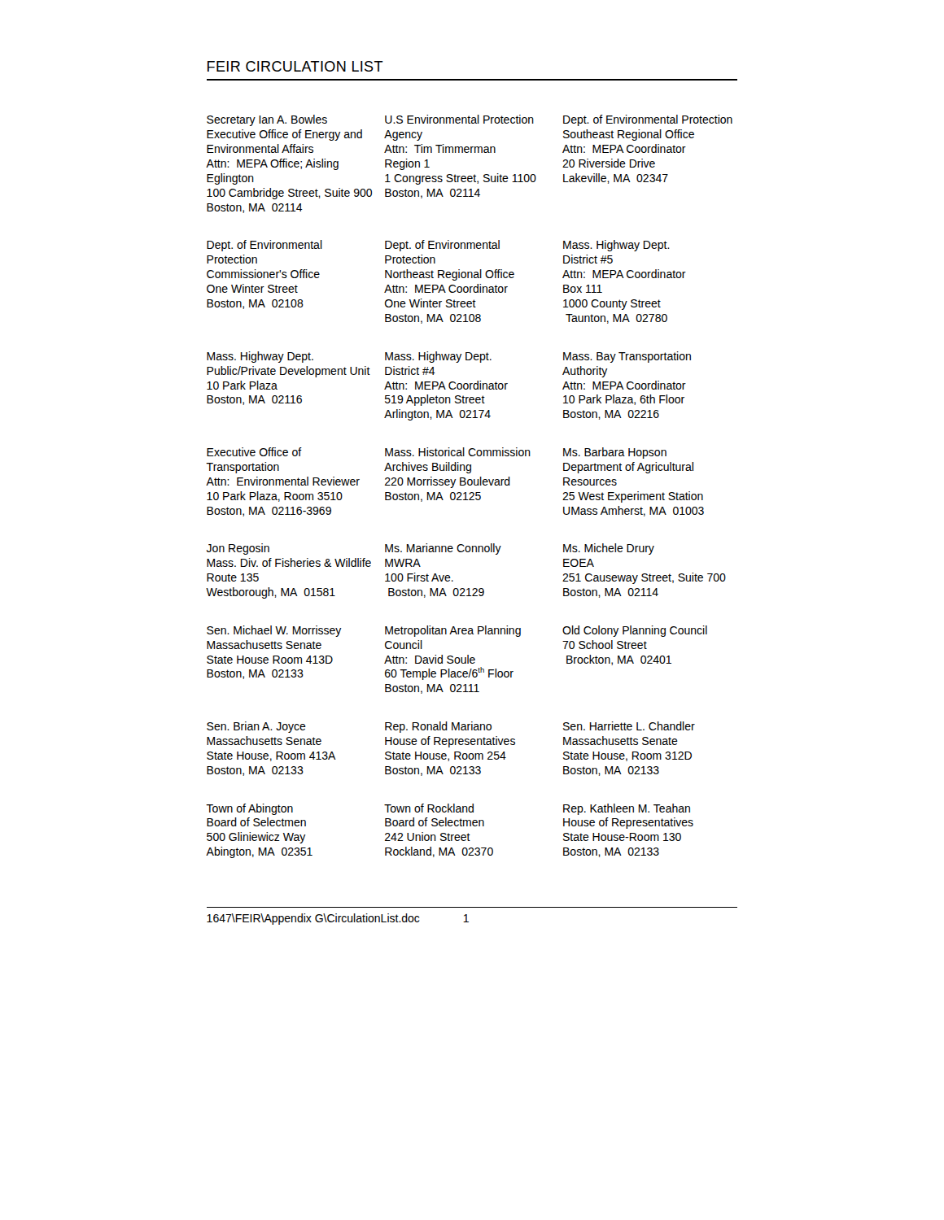FEIR CIRCULATION LIST
| Secretary Ian A. Bowles Executive Office of Energy and Environmental Affairs Attn: MEPA Office; Aisling Eglington 100 Cambridge Street, Suite 900 Boston, MA 02114 | U.S Environmental Protection Agency Attn: Tim Timmerman Region 1 1 Congress Street, Suite 1100 Boston, MA 02114 | Dept. of Environmental Protection Southeast Regional Office Attn: MEPA Coordinator 20 Riverside Drive Lakeville, MA 02347 |
| Dept. of Environmental Protection Commissioner's Office One Winter Street Boston, MA 02108 | Dept. of Environmental Protection Northeast Regional Office Attn: MEPA Coordinator One Winter Street Boston, MA 02108 | Mass. Highway Dept. District #5 Attn: MEPA Coordinator Box 111 1000 County Street Taunton, MA 02780 |
| Mass. Highway Dept. Public/Private Development Unit 10 Park Plaza Boston, MA 02116 | Mass. Highway Dept. District #4 Attn: MEPA Coordinator 519 Appleton Street Arlington, MA 02174 | Mass. Bay Transportation Authority Attn: MEPA Coordinator 10 Park Plaza, 6th Floor Boston, MA 02216 |
| Executive Office of Transportation Attn: Environmental Reviewer 10 Park Plaza, Room 3510 Boston, MA 02116-3969 | Mass. Historical Commission Archives Building 220 Morrissey Boulevard Boston, MA 02125 | Ms. Barbara Hopson Department of Agricultural Resources 25 West Experiment Station UMass Amherst, MA 01003 |
| Jon Regosin Mass. Div. of Fisheries & Wildlife Route 135 Westborough, MA 01581 | Ms. Marianne Connolly MWRA 100 First Ave. Boston, MA 02129 | Ms. Michele Drury EOEA 251 Causeway Street, Suite 700 Boston, MA 02114 |
| Sen. Michael W. Morrissey Massachusetts Senate State House Room 413D Boston, MA 02133 | Metropolitan Area Planning Council Attn: David Soule 60 Temple Place/6 th Floor Boston, MA 02111 | Old Colony Planning Council 70 School Street Brockton, MA 02401 |
| Sen. Brian A. Joyce Massachusetts Senate State House, Room 413A Boston, MA 02133 | Rep. Ronald Mariano House of Representatives State House, Room 254 Boston, MA 02133 | Sen. Harriette L. Chandler Massachusetts Senate State House, Room 312D Boston, MA 02133 |
| Town of Abington Board of Selectmen 500 Gliniewicz Way Abington, MA 02351 | Town of Rockland Board of Selectmen 242 Union Street Rockland, MA 02370 | Rep. Kathleen M. Teahan House of Representatives State House-Room 130 Boston, MA 02133 |
1647\FEIR\Appendix G\CirculationList.doc1